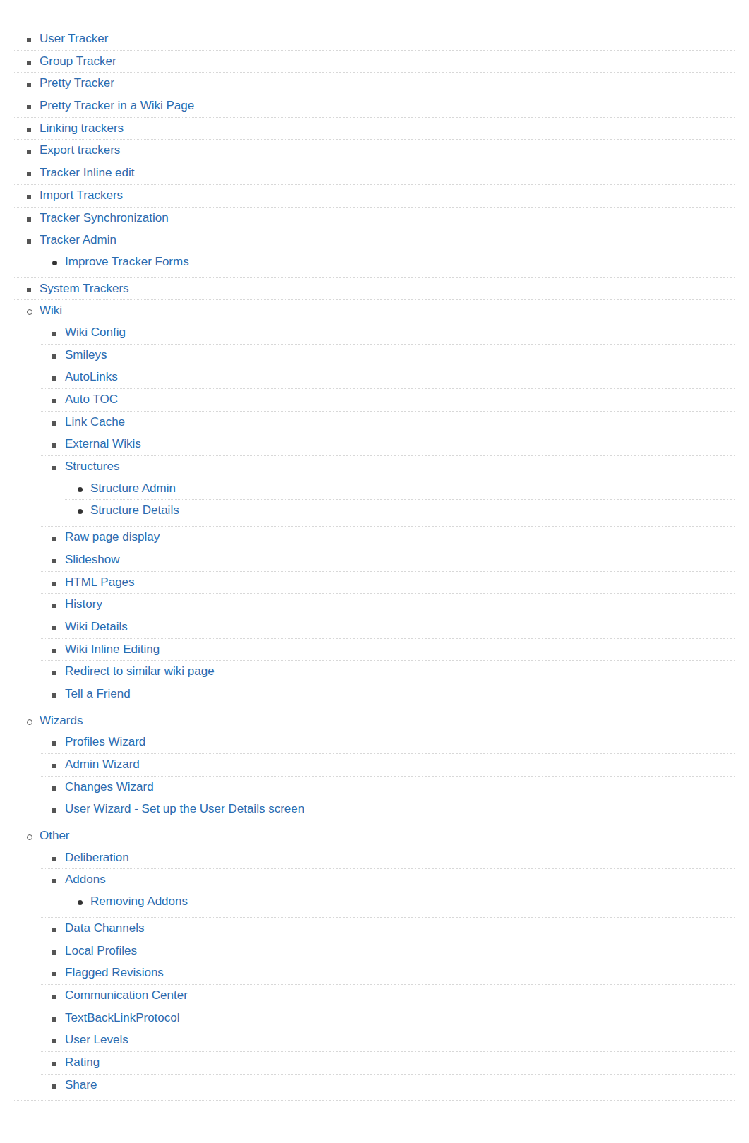User Tracker
Group Tracker
Pretty Tracker
Pretty Tracker in a Wiki Page
Linking trackers
Export trackers
Tracker Inline edit
Import Trackers
Tracker Synchronization
Tracker Admin
Improve Tracker Forms
System Trackers
Wiki
Wiki Config
Smileys
AutoLinks
Auto TOC
Link Cache
External Wikis
Structures
Structure Admin
Structure Details
Raw page display
Slideshow
HTML Pages
History
Wiki Details
Wiki Inline Editing
Redirect to similar wiki page
Tell a Friend
Wizards
Profiles Wizard
Admin Wizard
Changes Wizard
User Wizard - Set up the User Details screen
Other
Deliberation
Addons
Removing Addons
Data Channels
Local Profiles
Flagged Revisions
Communication Center
TextBackLinkProtocol
User Levels
Rating
Share